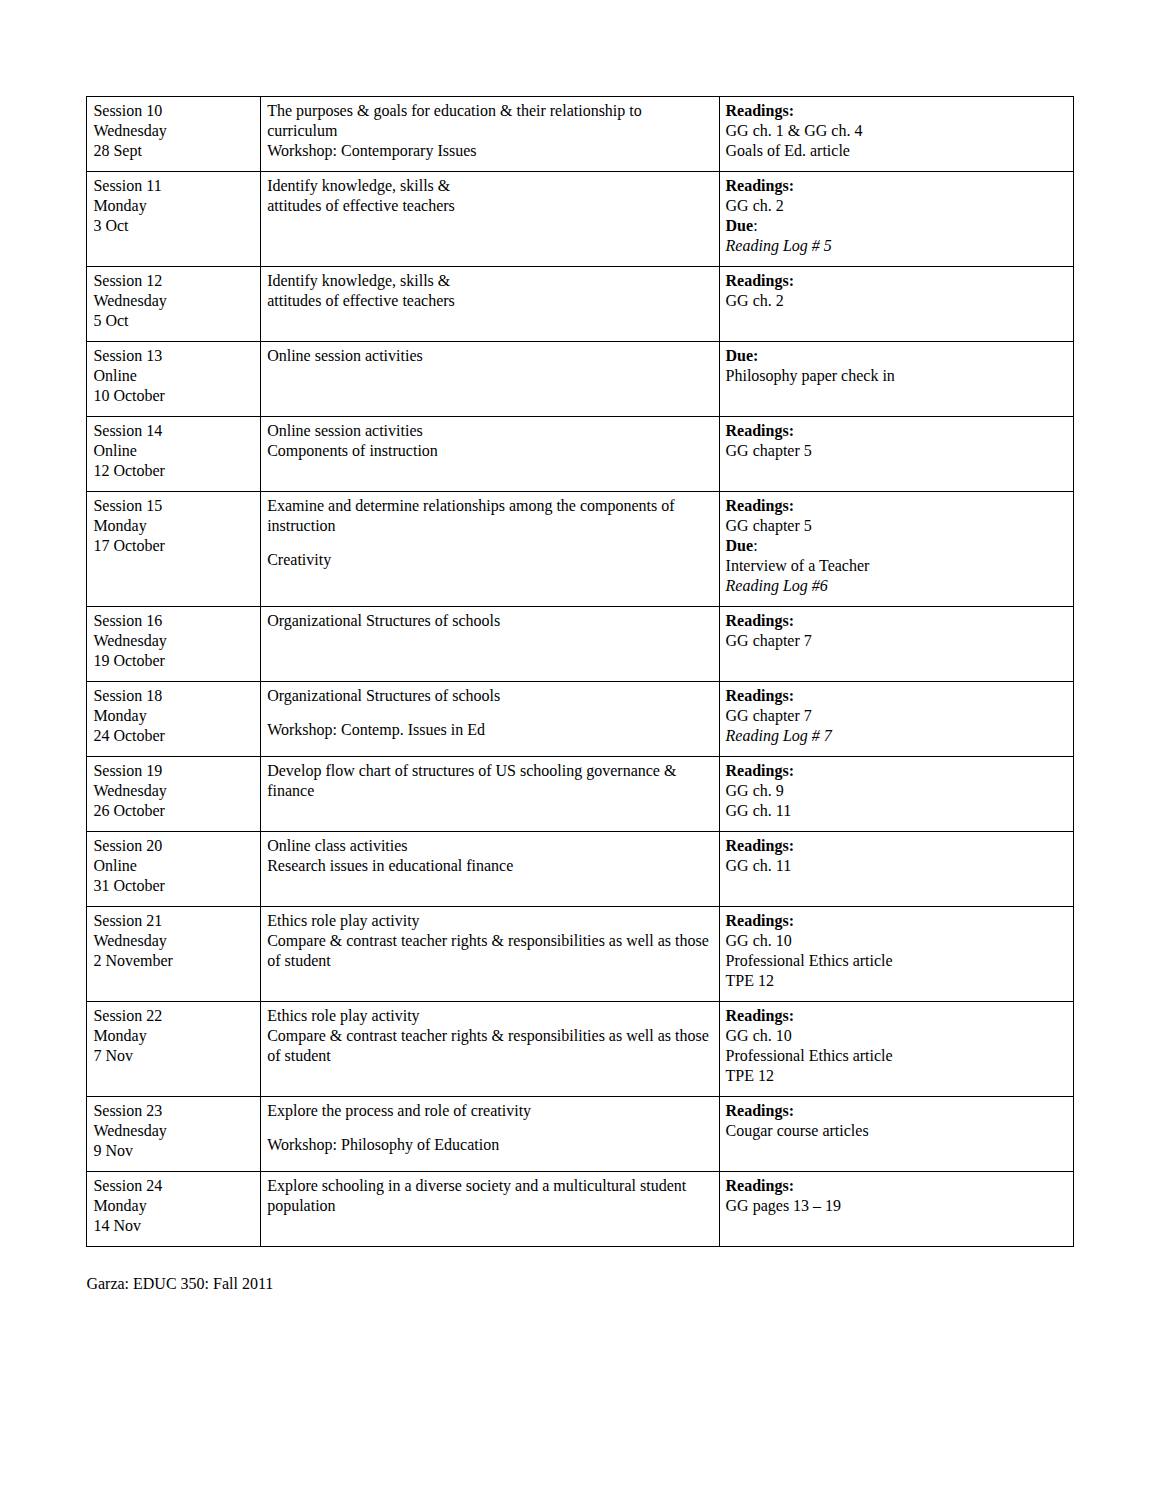| Session 10 Wednesday 28 Sept | The purposes & goals for education & their relationship to curriculum Workshop: Contemporary Issues | Readings: GG ch. 1 & GG ch. 4 Goals of Ed. article |
| Session 11 Monday 3 Oct | Identify knowledge, skills & attitudes of effective teachers | Readings: GG ch. 2 Due : Reading Log # 5 |
| Session 12 Wednesday 5 Oct | Identify knowledge, skills & attitudes of effective teachers | Readings: GG ch. 2 |
| Session 13 Online 10 October | Online session activities | Due: Philosophy paper check in |
| Session 14 Online 12 October | Online session activities Components of instruction | Readings: GG chapter 5 |
| Session 15 Monday 17 October | Examine and determine relationships among the components of instruction Creativity | Readings: GG chapter 5 Due : Interview of a Teacher Reading Log #6 |
| Session 16 Wednesday 19 October | Organizational Structures of schools | Readings: GG chapter 7 |
| Session 18 Monday 24 October | Organizational Structures of schools Workshop: Contemp. Issues in Ed | Readings: GG chapter 7 Reading Log # 7 |
| Session 19 Wednesday 26 October | Develop flow chart of structures of US schooling governance & finance | Readings: GG ch. 9 GG ch. 11 |
| Session 20 Online 31 October | Online class activities Research issues in educational finance | Readings: GG ch. 11 |
| Session 21 Wednesday 2 November | Ethics role play activity Compare & contrast teacher rights & responsibilities as well as those of student | Readings: GG ch. 10 Professional Ethics article TPE 12 |
| Session 22 Monday 7 Nov | Ethics role play activity Compare & contrast teacher rights & responsibilities as well as those of student | Readings: GG ch. 10 Professional Ethics article TPE 12 |
| Session 23 Wednesday 9 Nov | Explore the process and role of creativity Workshop: Philosophy of Education | Readings: Cougar course articles |
| Session 24 Monday 14 Nov | Explore schooling in a diverse society and a multicultural student population | Readings: GG pages 13 – 19 |
Garza: EDUC 350: Fall 2011